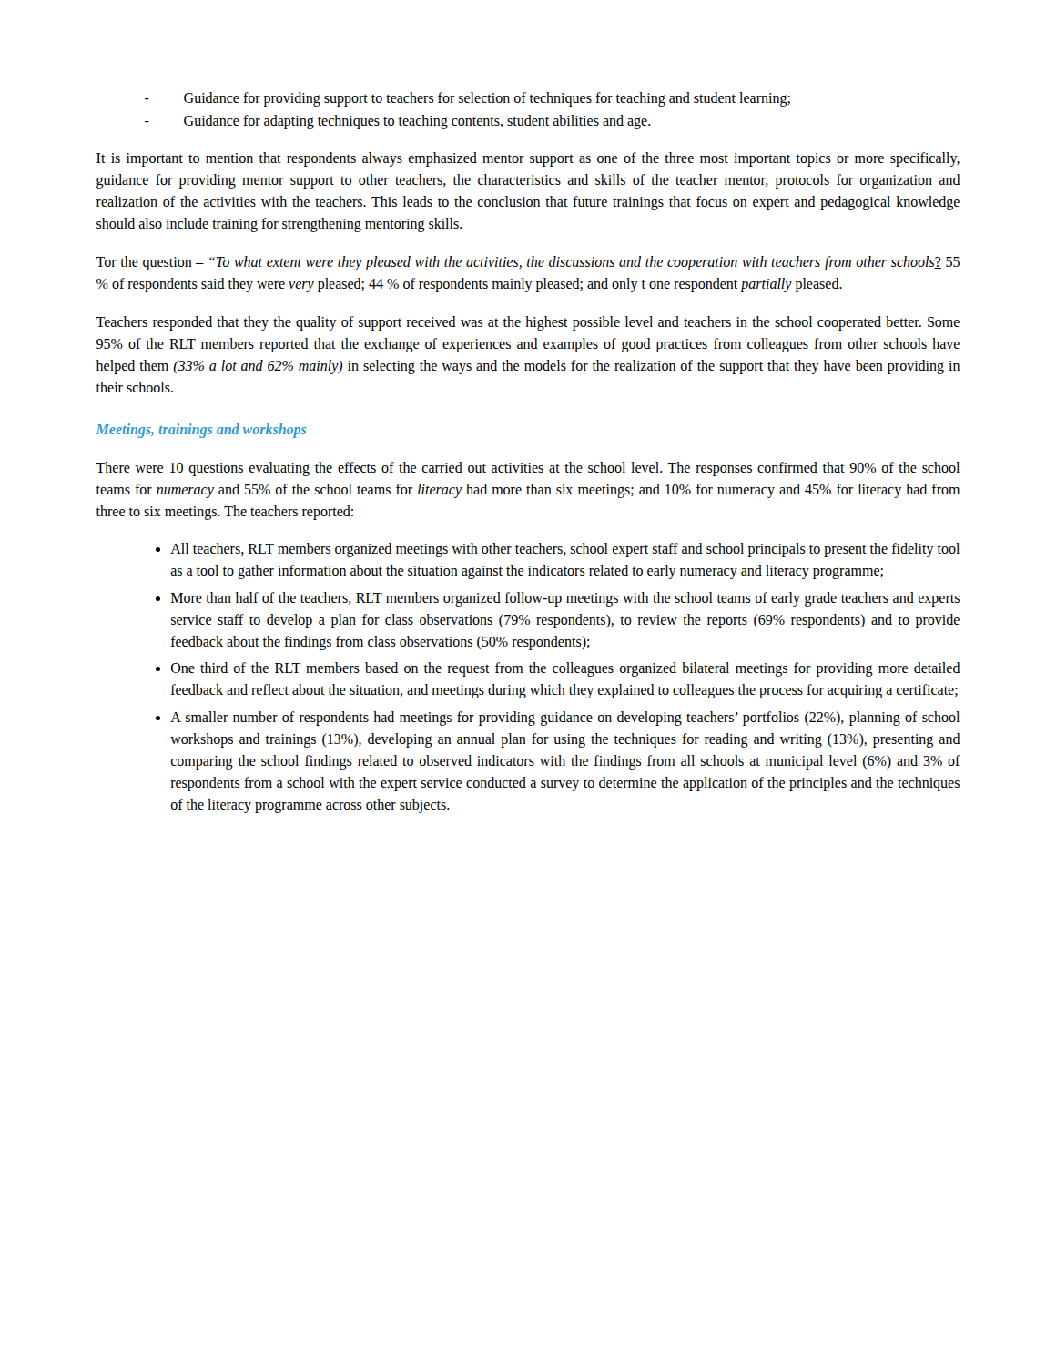Guidance for providing support to teachers for selection of techniques for teaching and student learning;
Guidance for adapting techniques to teaching contents, student abilities and age.
It is important to mention that respondents always emphasized mentor support as one of the three most important topics or more specifically, guidance for providing mentor support to other teachers, the characteristics and skills of the teacher mentor, protocols for organization and realization of the activities with the teachers. This leads to the conclusion that future trainings that focus on expert and pedagogical knowledge should also include training for strengthening mentoring skills.
Tor the question – “To what extent were they pleased with the activities, the discussions and the cooperation with teachers from other schools? 55 % of respondents said they were very pleased; 44 % of respondents mainly pleased; and only t one respondent partially pleased.
Teachers responded that they the quality of support received was at the highest possible level and teachers in the school cooperated better. Some 95% of the RLT members reported that the exchange of experiences and examples of good practices from colleagues from other schools have helped them (33% a lot and 62% mainly) in selecting the ways and the models for the realization of the support that they have been providing in their schools.
Meetings, trainings and workshops
There were 10 questions evaluating the effects of the carried out activities at the school level. The responses confirmed that 90% of the school teams for numeracy and 55% of the school teams for literacy had more than six meetings; and 10% for numeracy and 45% for literacy had from three to six meetings. The teachers reported:
All teachers, RLT members organized meetings with other teachers, school expert staff and school principals to present the fidelity tool as a tool to gather information about the situation against the indicators related to early numeracy and literacy programme;
More than half of the teachers, RLT members organized follow-up meetings with the school teams of early grade teachers and experts service staff to develop a plan for class observations (79% respondents), to review the reports (69% respondents) and to provide feedback about the findings from class observations (50% respondents);
One third of the RLT members based on the request from the colleagues organized bilateral meetings for providing more detailed feedback and reflect about the situation, and meetings during which they explained to colleagues the process for acquiring a certificate;
A smaller number of respondents had meetings for providing guidance on developing teachers’ portfolios (22%), planning of school workshops and trainings (13%), developing an annual plan for using the techniques for reading and writing (13%), presenting and comparing the school findings related to observed indicators with the findings from all schools at municipal level (6%) and 3% of respondents from a school with the expert service conducted a survey to determine the application of the principles and the techniques of the literacy programme across other subjects.